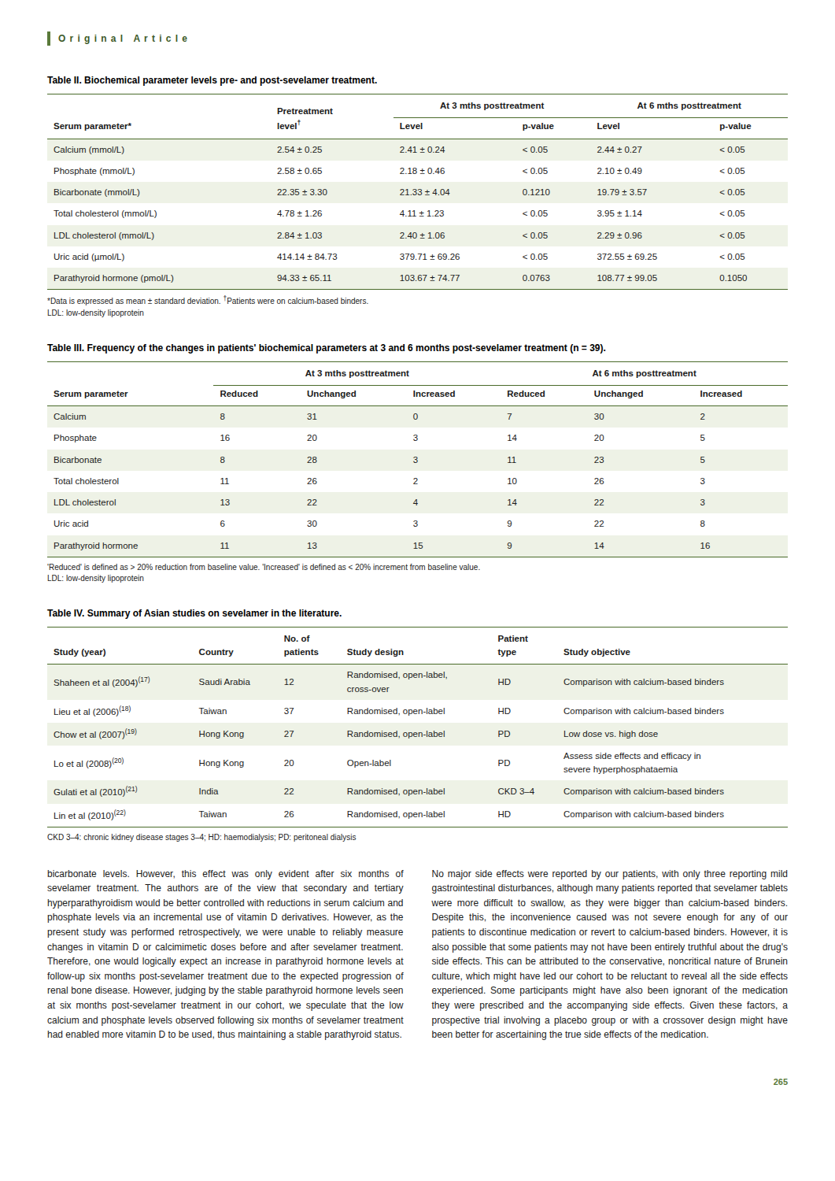O r i g i n a l A r t i c l e
Table II. Biochemical parameter levels pre- and post-sevelamer treatment.
| Serum parameter* | Pretreatment level † | At 3 mths posttreatment | At 6 mths posttreatment |
| --- | --- | --- | --- |
| Level | p-value | Level | p-value |
| Calcium (mmol/L) | 2.54 ± 0.25 | 2.41 ± 0.24 | < 0.05 | 2.44 ± 0.27 | < 0.05 |
| Phosphate (mmol/L) | 2.58 ± 0.65 | 2.18 ± 0.46 | < 0.05 | 2.10 ± 0.49 | < 0.05 |
| Bicarbonate (mmol/L) | 22.35 ± 3.30 | 21.33 ± 4.04 | 0.1210 | 19.79 ± 3.57 | < 0.05 |
| Total cholesterol (mmol/L) | 4.78 ± 1.26 | 4.11 ± 1.23 | < 0.05 | 3.95 ± 1.14 | < 0.05 |
| LDL cholesterol (mmol/L) | 2.84 ± 1.03 | 2.40 ± 1.06 | < 0.05 | 2.29 ± 0.96 | < 0.05 |
| Uric acid (µmol/L) | 414.14 ± 84.73 | 379.71 ± 69.26 | < 0.05 | 372.55 ± 69.25 | < 0.05 |
| Parathyroid hormone (pmol/L) | 94.33 ± 65.11 | 103.67 ± 74.77 | 0.0763 | 108.77 ± 99.05 | 0.1050 |
*Data is expressed as mean ± standard deviation. †Patients were on calcium-based binders.
LDL: low-density lipoprotein
Table III. Frequency of the changes in patients' biochemical parameters at 3 and 6 months post-sevelamer treatment (n = 39).
| Serum parameter | At 3 mths posttreatment | At 6 mths posttreatment |
| --- | --- | --- |
| Reduced | Unchanged | Increased | Reduced | Unchanged | Increased |
| Calcium | 8 | 31 | 0 | 7 | 30 | 2 |
| Phosphate | 16 | 20 | 3 | 14 | 20 | 5 |
| Bicarbonate | 8 | 28 | 3 | 11 | 23 | 5 |
| Total cholesterol | 11 | 26 | 2 | 10 | 26 | 3 |
| LDL cholesterol | 13 | 22 | 4 | 14 | 22 | 3 |
| Uric acid | 6 | 30 | 3 | 9 | 22 | 8 |
| Parathyroid hormone | 11 | 13 | 15 | 9 | 14 | 16 |
'Reduced' is defined as > 20% reduction from baseline value. 'Increased' is defined as < 20% increment from baseline value.
LDL: low-density lipoprotein
Table IV. Summary of Asian studies on sevelamer in the literature.
| Study (year) | Country | No. of patients | Study design | Patient type | Study objective |
| --- | --- | --- | --- | --- | --- |
| Shaheen et al (2004) (17) | Saudi Arabia | 12 | Randomised, open-label, cross-over | HD | Comparison with calcium-based binders |
| Lieu et al (2006) (18) | Taiwan | 37 | Randomised, open-label | HD | Comparison with calcium-based binders |
| Chow et al (2007) (19) | Hong Kong | 27 | Randomised, open-label | PD | Low dose vs. high dose |
| Lo et al (2008) (20) | Hong Kong | 20 | Open-label | PD | Assess side effects and efficacy in severe hyperphosphataemia |
| Gulati et al (2010) (21) | India | 22 | Randomised, open-label | CKD 3–4 | Comparison with calcium-based binders |
| Lin et al (2010) (22) | Taiwan | 26 | Randomised, open-label | HD | Comparison with calcium-based binders |
CKD 3–4: chronic kidney disease stages 3–4; HD: haemodialysis; PD: peritoneal dialysis
bicarbonate levels. However, this effect was only evident after six months of sevelamer treatment. The authors are of the view that secondary and tertiary hyperparathyroidism would be better controlled with reductions in serum calcium and phosphate levels via an incremental use of vitamin D derivatives. However, as the present study was performed retrospectively, we were unable to reliably measure changes in vitamin D or calcimimetic doses before and after sevelamer treatment. Therefore, one would logically expect an increase in parathyroid hormone levels at follow-up six months post-sevelamer treatment due to the expected progression of renal bone disease. However, judging by the stable parathyroid hormone levels seen at six months post-sevelamer treatment in our cohort, we speculate that the low calcium and phosphate levels observed following six months of sevelamer treatment had enabled more vitamin D to be used, thus maintaining a stable parathyroid status.
No major side effects were reported by our patients, with only three reporting mild gastrointestinal disturbances, although many patients reported that sevelamer tablets were more difficult to swallow, as they were bigger than calcium-based binders. Despite this, the inconvenience caused was not severe enough for any of our patients to discontinue medication or revert to calcium-based binders. However, it is also possible that some patients may not have been entirely truthful about the drug's side effects. This can be attributed to the conservative, noncritical nature of Brunein culture, which might have led our cohort to be reluctant to reveal all the side effects experienced. Some participants might have also been ignorant of the medication they were prescribed and the accompanying side effects. Given these factors, a prospective trial involving a placebo group or with a crossover design might have been better for ascertaining the true side effects of the medication.
265